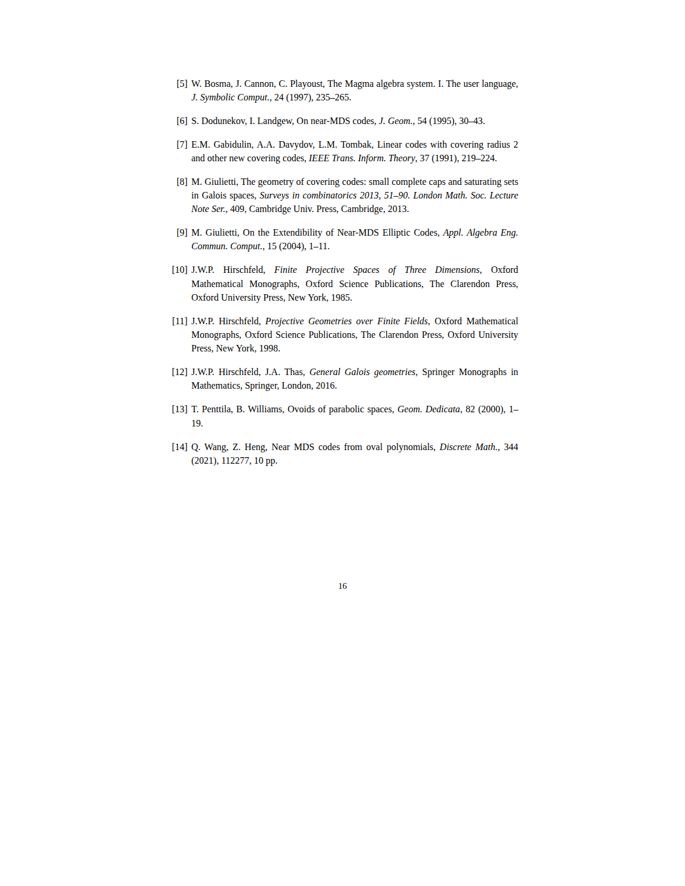[5] W. Bosma, J. Cannon, C. Playoust, The Magma algebra system. I. The user language, J. Symbolic Comput., 24 (1997), 235–265.
[6] S. Dodunekov, I. Landgew, On near-MDS codes, J. Geom., 54 (1995), 30–43.
[7] E.M. Gabidulin, A.A. Davydov, L.M. Tombak, Linear codes with covering radius 2 and other new covering codes, IEEE Trans. Inform. Theory, 37 (1991), 219–224.
[8] M. Giulietti, The geometry of covering codes: small complete caps and saturating sets in Galois spaces, Surveys in combinatorics 2013, 51–90. London Math. Soc. Lecture Note Ser., 409, Cambridge Univ. Press, Cambridge, 2013.
[9] M. Giulietti, On the Extendibility of Near-MDS Elliptic Codes, Appl. Algebra Eng. Commun. Comput., 15 (2004), 1–11.
[10] J.W.P. Hirschfeld, Finite Projective Spaces of Three Dimensions, Oxford Mathematical Monographs, Oxford Science Publications, The Clarendon Press, Oxford University Press, New York, 1985.
[11] J.W.P. Hirschfeld, Projective Geometries over Finite Fields, Oxford Mathematical Monographs, Oxford Science Publications, The Clarendon Press, Oxford University Press, New York, 1998.
[12] J.W.P. Hirschfeld, J.A. Thas, General Galois geometries, Springer Monographs in Mathematics, Springer, London, 2016.
[13] T. Penttila, B. Williams, Ovoids of parabolic spaces, Geom. Dedicata, 82 (2000), 1–19.
[14] Q. Wang, Z. Heng, Near MDS codes from oval polynomials, Discrete Math., 344 (2021), 112277, 10 pp.
16